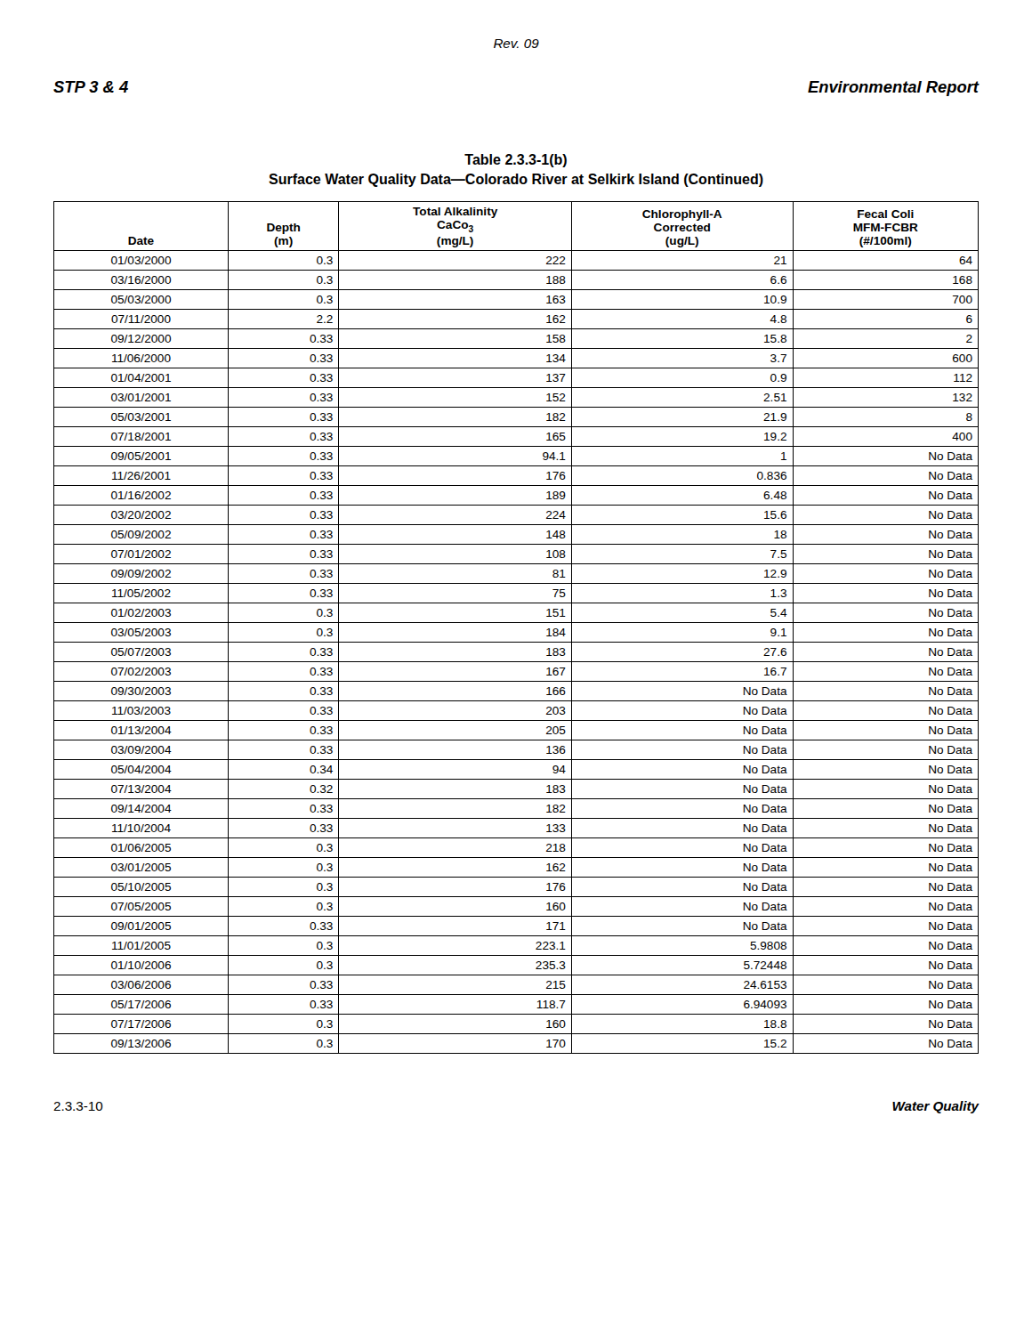Rev. 09
STP 3 & 4
Environmental Report
Table 2.3.3-1(b)
Surface Water Quality Data—Colorado River at Selkirk Island (Continued)
| Date | Depth (m) | Total Alkalinity CaCo 3 (mg/L) | Chlorophyll-A Corrected (ug/L) | Fecal Coli MFM-FCBR (#/100ml) |
| --- | --- | --- | --- | --- |
| 01/03/2000 | 0.3 | 222 | 21 | 64 |
| 03/16/2000 | 0.3 | 188 | 6.6 | 168 |
| 05/03/2000 | 0.3 | 163 | 10.9 | 700 |
| 07/11/2000 | 2.2 | 162 | 4.8 | 6 |
| 09/12/2000 | 0.33 | 158 | 15.8 | 2 |
| 11/06/2000 | 0.33 | 134 | 3.7 | 600 |
| 01/04/2001 | 0.33 | 137 | 0.9 | 112 |
| 03/01/2001 | 0.33 | 152 | 2.51 | 132 |
| 05/03/2001 | 0.33 | 182 | 21.9 | 8 |
| 07/18/2001 | 0.33 | 165 | 19.2 | 400 |
| 09/05/2001 | 0.33 | 94.1 | 1 | No Data |
| 11/26/2001 | 0.33 | 176 | 0.836 | No Data |
| 01/16/2002 | 0.33 | 189 | 6.48 | No Data |
| 03/20/2002 | 0.33 | 224 | 15.6 | No Data |
| 05/09/2002 | 0.33 | 148 | 18 | No Data |
| 07/01/2002 | 0.33 | 108 | 7.5 | No Data |
| 09/09/2002 | 0.33 | 81 | 12.9 | No Data |
| 11/05/2002 | 0.33 | 75 | 1.3 | No Data |
| 01/02/2003 | 0.3 | 151 | 5.4 | No Data |
| 03/05/2003 | 0.3 | 184 | 9.1 | No Data |
| 05/07/2003 | 0.33 | 183 | 27.6 | No Data |
| 07/02/2003 | 0.33 | 167 | 16.7 | No Data |
| 09/30/2003 | 0.33 | 166 | No Data | No Data |
| 11/03/2003 | 0.33 | 203 | No Data | No Data |
| 01/13/2004 | 0.33 | 205 | No Data | No Data |
| 03/09/2004 | 0.33 | 136 | No Data | No Data |
| 05/04/2004 | 0.34 | 94 | No Data | No Data |
| 07/13/2004 | 0.32 | 183 | No Data | No Data |
| 09/14/2004 | 0.33 | 182 | No Data | No Data |
| 11/10/2004 | 0.33 | 133 | No Data | No Data |
| 01/06/2005 | 0.3 | 218 | No Data | No Data |
| 03/01/2005 | 0.3 | 162 | No Data | No Data |
| 05/10/2005 | 0.3 | 176 | No Data | No Data |
| 07/05/2005 | 0.3 | 160 | No Data | No Data |
| 09/01/2005 | 0.33 | 171 | No Data | No Data |
| 11/01/2005 | 0.3 | 223.1 | 5.9808 | No Data |
| 01/10/2006 | 0.3 | 235.3 | 5.72448 | No Data |
| 03/06/2006 | 0.33 | 215 | 24.6153 | No Data |
| 05/17/2006 | 0.33 | 118.7 | 6.94093 | No Data |
| 07/17/2006 | 0.3 | 160 | 18.8 | No Data |
| 09/13/2006 | 0.3 | 170 | 15.2 | No Data |
2.3.3-10
Water Quality